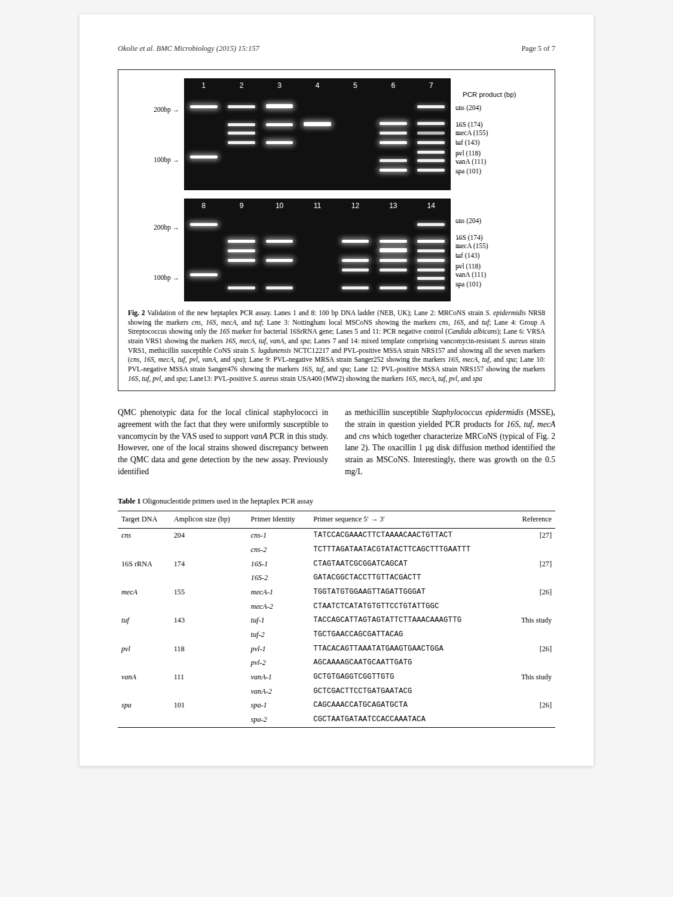Okolie et al. BMC Microbiology (2015) 15:157
Page 5 of 7
200bp → 100bp →
1
2
3
4
5
6
7
PCR product (bp)
←cns (204) ←16S (174) ←mecA (155) ←tuf (143) ←pvl (118) ←vanA (111) ←spa (101)
200bp → 100bp →
8
9
10
11
12
13
14
←cns (204) ←16S (174) ←mecA (155) ←tuf (143) ←pvl (118) ←vanA (111) ←spa (101)
Fig. 2 Validation of the new heptaplex PCR assay. Lanes 1 and 8: 100 bp DNA ladder (NEB, UK); Lane 2: MRCoNS strain S. epidermidis NRS8 showing the markers cns, 16S, mecA, and tuf; Lane 3: Nottingham local MSCoNS showing the markers cns, 16S, and tuf; Lane 4: Group A Streptococcus showing only the 16S marker for bacterial 16SrRNA gene; Lanes 5 and 11: PCR negative control (Candida albicans); Lane 6: VRSA strain VRS1 showing the markers 16S, mecA, tuf, vanA, and spa; Lanes 7 and 14: mixed template comprising vancomycin-resistant S. aureus strain VRS1, methicillin susceptible CoNS strain S. lugdunensis NCTC12217 and PVL-positive MSSA strain NRS157 and showing all the seven markers (cns, 16S, mecA, tuf, pvl, vanA, and spa); Lane 9: PVL-negative MRSA strain Sanger252 showing the markers 16S, mecA, tuf, and spa; Lane 10: PVL-negative MSSA strain Sanger476 showing the markers 16S, tuf, and spa; Lane 12: PVL-positive MSSA strain NRS157 showing the markers 16S, tuf, pvl, and spa; Lane13: PVL-positive S. aureus strain USA400 (MW2) showing the markers 16S, mecA, tuf, pvl, and spa
QMC phenotypic data for the local clinical staphylococci in agreement with the fact that they were uniformly susceptible to vancomycin by the VAS used to support vanA PCR in this study. However, one of the local strains showed discrepancy between the QMC data and gene detection by the new assay. Previously identified
as methicillin susceptible Staphylococcus epidermidis (MSSE), the strain in question yielded PCR products for 16S, tuf, mecA and cns which together characterize MRCoNS (typical of Fig. 2 lane 2). The oxacillin 1 µg disk diffusion method identified the strain as MSCoNS. Interestingly, there was growth on the 0.5 mg/L
Table 1 Oligonucleotide primers used in the heptaplex PCR assay
| Target DNA | Amplicon size (bp) | Primer Identity | Primer sequence 5′ → 3′ | Reference |
| --- | --- | --- | --- | --- |
| cns | 204 | cns-1 | TATCCACGAAACTTCTAAAACAACTGTTACT | [27] |
| | | cns-2 | TCTTTAGATAATACGTATACTTCAGCTTTGAATTT | |
| 16S rRNA | 174 | 16S-1 | CTAGTAATCGCGGATCAGCAT | [27] |
| | | 16S-2 | GATACGGCTACCTTGTTACGACTT | |
| mecA | 155 | mecA-1 | TGGTATGTGGAAGTTAGATTGGGAT | [26] |
| | | mecA-2 | CTAATCTCATATGTGTTCCTGTATTGGC | |
| tuf | 143 | tuf-1 | TACCAGCATTAGTAGTATTCTTAAACAAAGTTG | This study |
| | | tuf-2 | TGCTGAACCAGCGATTACAG | |
| pvl | 118 | pvl-1 | TTACACAGTTAAATATGAAGTGAACTGGA | [26] |
| | | pvl-2 | AGCAAAAGCAATGCAATTGATG | |
| vanA | 111 | vanA-1 | GCTGTGAGGTCGGTTGTG | This study |
| | | vanA-2 | GCTCGACTTCCTGATGAATACG | |
| spa | 101 | spa-1 | CAGCAAACCATGCAGATGCTA | [26] |
| | | spa-2 | CGCTAATGATAATCCACCAAATACA | |